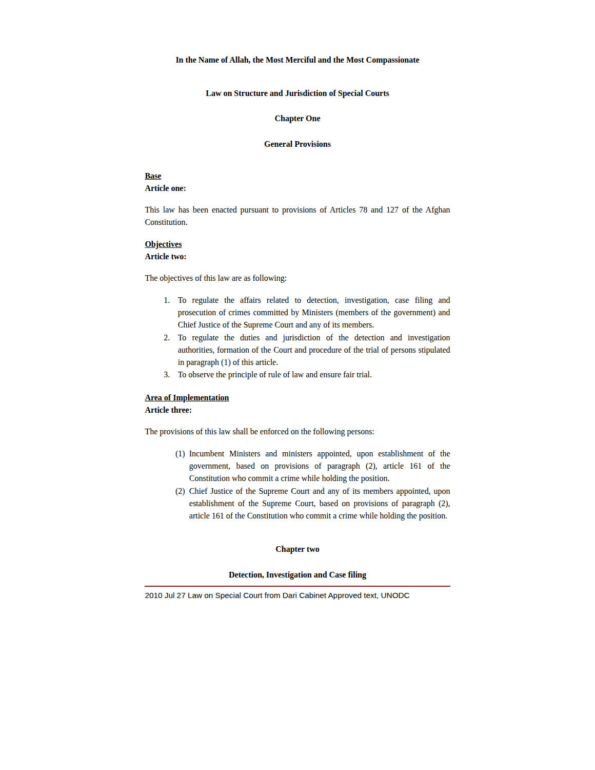In the Name of Allah, the Most Merciful and the Most Compassionate
Law on Structure and Jurisdiction of Special Courts
Chapter One
General Provisions
Base
Article one:
This law has been enacted pursuant to provisions of Articles 78 and 127 of the Afghan Constitution.
Objectives
Article two:
The objectives of this law are as following:
To regulate the affairs related to detection, investigation, case filing and prosecution of crimes committed by Ministers (members of the government) and Chief Justice of the Supreme Court and any of its members.
To regulate the duties and jurisdiction of the detection and investigation authorities, formation of the Court and procedure of the trial of persons stipulated in paragraph (1) of this article.
To observe the principle of rule of law and ensure fair trial.
Area of Implementation
Article three:
The provisions of this law shall be enforced on the following persons:
Incumbent Ministers and ministers appointed, upon establishment of the government, based on provisions of paragraph (2), article 161 of the Constitution who commit a crime while holding the position.
Chief Justice of the Supreme Court and any of its members appointed, upon establishment of the Supreme Court, based on provisions of paragraph (2), article 161 of the Constitution who commit a crime while holding the position.
Chapter two
Detection, Investigation and Case filing
2010 Jul 27 Law on Special Court from Dari Cabinet Approved text, UNODC